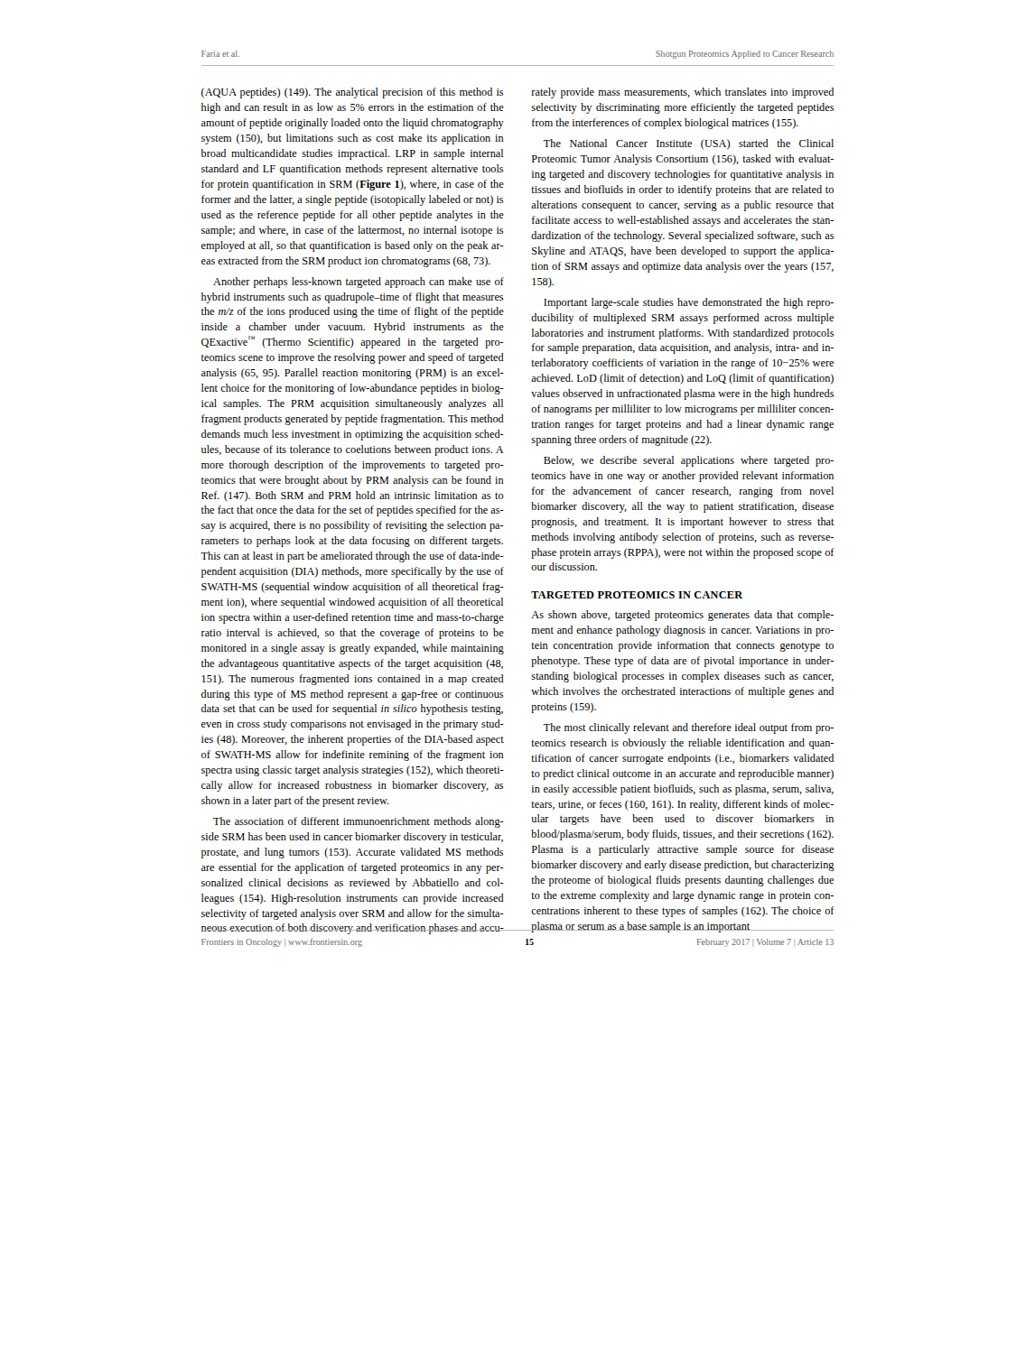Faria et al.
Shotgun Proteomics Applied to Cancer Research
(AQUA peptides) (149). The analytical precision of this method is high and can result in as low as 5% errors in the estimation of the amount of peptide originally loaded onto the liquid chromatography system (150), but limitations such as cost make its application in broad multicandidate studies impractical. LRP in sample internal standard and LF quantification methods represent alternative tools for protein quantification in SRM (Figure 1), where, in case of the former and the latter, a single peptide (isotopically labeled or not) is used as the reference peptide for all other peptide analytes in the sample; and where, in case of the lattermost, no internal isotope is employed at all, so that quantification is based only on the peak areas extracted from the SRM product ion chromatograms (68, 73).
Another perhaps less-known targeted approach can make use of hybrid instruments such as quadrupole–time of flight that measures the m/z of the ions produced using the time of flight of the peptide inside a chamber under vacuum. Hybrid instruments as the QExactive™ (Thermo Scientific) appeared in the targeted proteomics scene to improve the resolving power and speed of targeted analysis (65, 95). Parallel reaction monitoring (PRM) is an excellent choice for the monitoring of low-abundance peptides in biological samples. The PRM acquisition simultaneously analyzes all fragment products generated by peptide fragmentation. This method demands much less investment in optimizing the acquisition schedules, because of its tolerance to coelutions between product ions. A more thorough description of the improvements to targeted proteomics that were brought about by PRM analysis can be found in Ref. (147). Both SRM and PRM hold an intrinsic limitation as to the fact that once the data for the set of peptides specified for the assay is acquired, there is no possibility of revisiting the selection parameters to perhaps look at the data focusing on different targets. This can at least in part be ameliorated through the use of data-independent acquisition (DIA) methods, more specifically by the use of SWATH-MS (sequential window acquisition of all theoretical fragment ion), where sequential windowed acquisition of all theoretical ion spectra within a user-defined retention time and mass-to-charge ratio interval is achieved, so that the coverage of proteins to be monitored in a single assay is greatly expanded, while maintaining the advantageous quantitative aspects of the target acquisition (48, 151). The numerous fragmented ions contained in a map created during this type of MS method represent a gap-free or continuous data set that can be used for sequential in silico hypothesis testing, even in cross study comparisons not envisaged in the primary studies (48). Moreover, the inherent properties of the DIA-based aspect of SWATH-MS allow for indefinite remining of the fragment ion spectra using classic target analysis strategies (152), which theoretically allow for increased robustness in biomarker discovery, as shown in a later part of the present review.
The association of different immunoenrichment methods alongside SRM has been used in cancer biomarker discovery in testicular, prostate, and lung tumors (153). Accurate validated MS methods are essential for the application of targeted proteomics in any personalized clinical decisions as reviewed by Abbatiello and colleagues (154). High-resolution instruments can provide increased selectivity of targeted analysis over SRM and allow for the simultaneous execution of both discovery and verification phases and accurately provide mass measurements, which translates into improved selectivity by discriminating more efficiently the targeted peptides from the interferences of complex biological matrices (155).
The National Cancer Institute (USA) started the Clinical Proteomic Tumor Analysis Consortium (156), tasked with evaluating targeted and discovery technologies for quantitative analysis in tissues and biofluids in order to identify proteins that are related to alterations consequent to cancer, serving as a public resource that facilitate access to well-established assays and accelerates the standardization of the technology. Several specialized software, such as Skyline and ATAQS, have been developed to support the application of SRM assays and optimize data analysis over the years (157, 158).
Important large-scale studies have demonstrated the high reproducibility of multiplexed SRM assays performed across multiple laboratories and instrument platforms. With standardized protocols for sample preparation, data acquisition, and analysis, intra- and interlaboratory coefficients of variation in the range of 10−25% were achieved. LoD (limit of detection) and LoQ (limit of quantification) values observed in unfractionated plasma were in the high hundreds of nanograms per milliliter to low micrograms per milliliter concentration ranges for target proteins and had a linear dynamic range spanning three orders of magnitude (22).
Below, we describe several applications where targeted proteomics have in one way or another provided relevant information for the advancement of cancer research, ranging from novel biomarker discovery, all the way to patient stratification, disease prognosis, and treatment. It is important however to stress that methods involving antibody selection of proteins, such as reverse-phase protein arrays (RPPA), were not within the proposed scope of our discussion.
Targeted Proteomics in Cancer
As shown above, targeted proteomics generates data that complement and enhance pathology diagnosis in cancer. Variations in protein concentration provide information that connects genotype to phenotype. These type of data are of pivotal importance in understanding biological processes in complex diseases such as cancer, which involves the orchestrated interactions of multiple genes and proteins (159).
The most clinically relevant and therefore ideal output from proteomics research is obviously the reliable identification and quantification of cancer surrogate endpoints (i.e., biomarkers validated to predict clinical outcome in an accurate and reproducible manner) in easily accessible patient biofluids, such as plasma, serum, saliva, tears, urine, or feces (160, 161). In reality, different kinds of molecular targets have been used to discover biomarkers in blood/plasma/serum, body fluids, tissues, and their secretions (162). Plasma is a particularly attractive sample source for disease biomarker discovery and early disease prediction, but characterizing the proteome of biological fluids presents daunting challenges due to the extreme complexity and large dynamic range in protein concentrations inherent to these types of samples (162). The choice of plasma or serum as a base sample is an important
Frontiers in Oncology | www.frontiersin.org
15
February 2017 | Volume 7 | Article 13